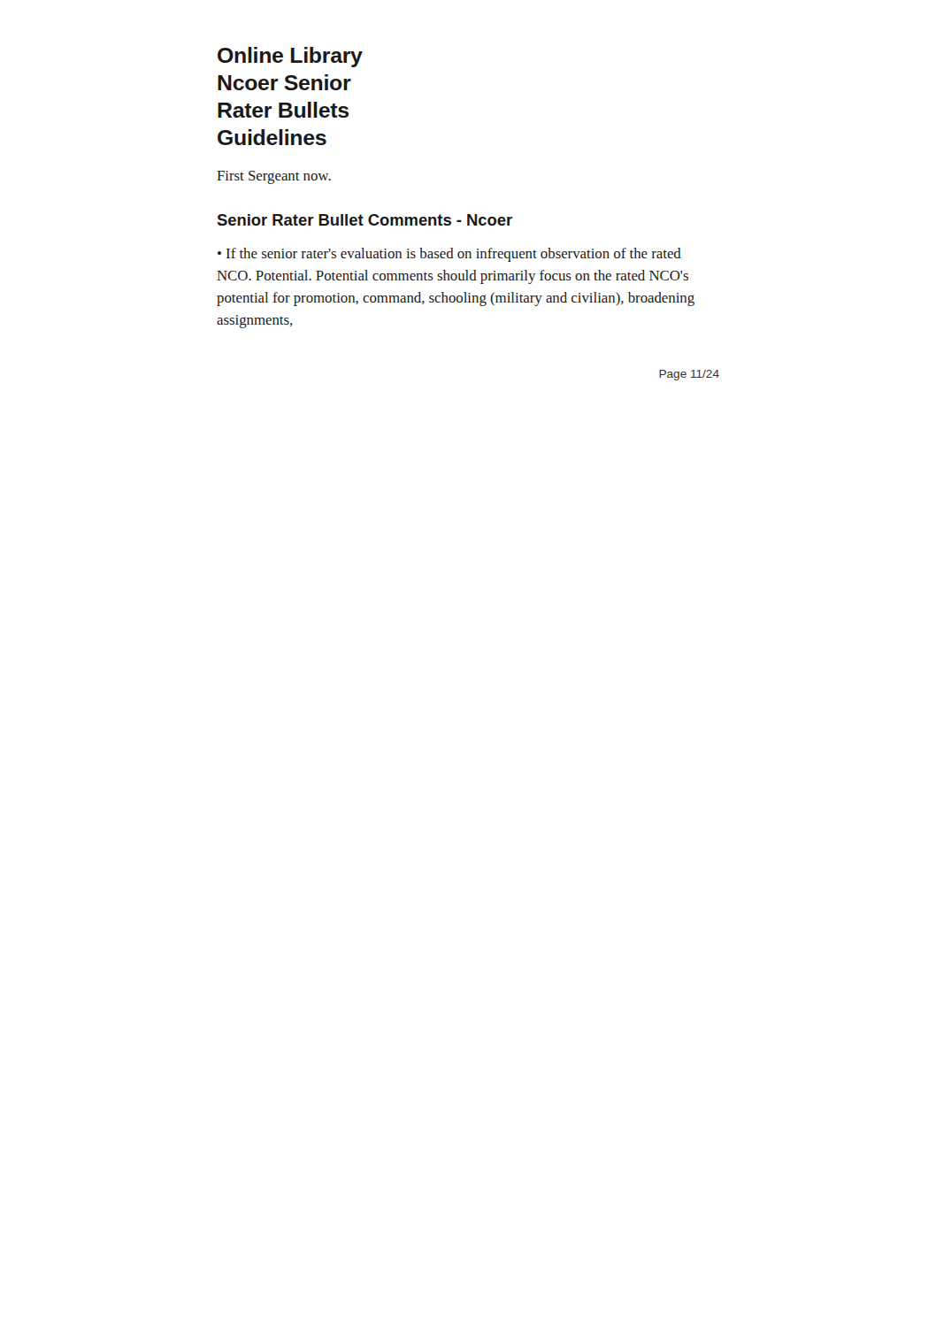Online Library Ncoer Senior Rater Bullets Guidelines
First Sergeant now.
Senior Rater Bullet Comments - Ncoer
• If the senior rater's evaluation is based on infrequent observation of the rated NCO. Potential. Potential comments should primarily focus on the rated NCO's potential for promotion, command, schooling (military and civilian), broadening assignments,
Page 11/24